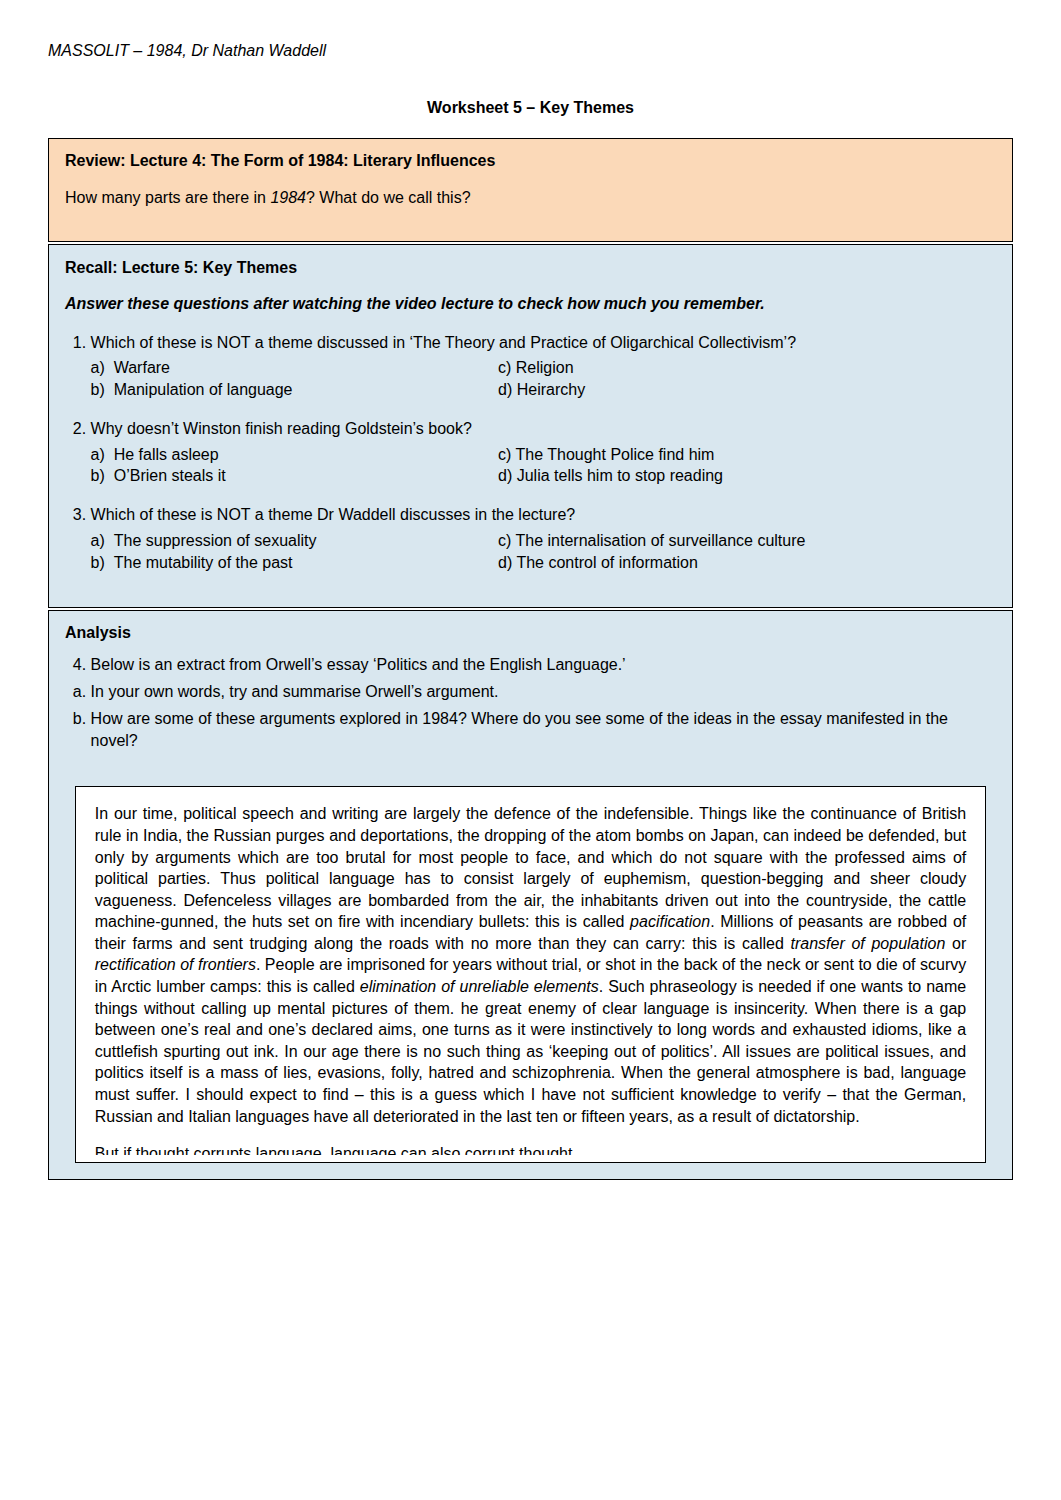MASSOLIT – 1984, Dr Nathan Waddell
Worksheet 5 – Key Themes
Review: Lecture 4: The Form of 1984: Literary Influences
How many parts are there in 1984? What do we call this?
Recall: Lecture 5: Key Themes
Answer these questions after watching the video lecture to check how much you remember.
Which of these is NOT a theme discussed in ‘The Theory and Practice of Oligarchical Collectivism’?
a) Warfare
c) Religion
b) Manipulation of language
d) Heirarchy
Why doesn’t Winston finish reading Goldstein’s book?
a) He falls asleep
c) The Thought Police find him
b) O’Brien steals it
d) Julia tells him to stop reading
Which of these is NOT a theme Dr Waddell discusses in the lecture?
a) The suppression of sexuality
c) The internalisation of surveillance culture
b) The mutability of the past
d) The control of information
Analysis
Below is an extract from Orwell’s essay ‘Politics and the English Language.’
In your own words, try and summarise Orwell’s argument.
How are some of these arguments explored in 1984? Where do you see some of the ideas in the essay manifested in the novel?
In our time, political speech and writing are largely the defence of the indefensible. Things like the continuance of British rule in India, the Russian purges and deportations, the dropping of the atom bombs on Japan, can indeed be defended, but only by arguments which are too brutal for most people to face, and which do not square with the professed aims of political parties. Thus political language has to consist largely of euphemism, question-begging and sheer cloudy vagueness. Defenceless villages are bombarded from the air, the inhabitants driven out into the countryside, the cattle machine-gunned, the huts set on fire with incendiary bullets: this is called pacification. Millions of peasants are robbed of their farms and sent trudging along the roads with no more than they can carry: this is called transfer of population or rectification of frontiers. People are imprisoned for years without trial, or shot in the back of the neck or sent to die of scurvy in Arctic lumber camps: this is called elimination of unreliable elements. Such phraseology is needed if one wants to name things without calling up mental pictures of them. he great enemy of clear language is insincerity. When there is a gap between one’s real and one’s declared aims, one turns as it were instinctively to long words and exhausted idioms, like a cuttlefish spurting out ink. In our age there is no such thing as ‘keeping out of politics’. All issues are political issues, and politics itself is a mass of lies, evasions, folly, hatred and schizophrenia. When the general atmosphere is bad, language must suffer. I should expect to find – this is a guess which I have not sufficient knowledge to verify – that the German, Russian and Italian languages have all deteriorated in the last ten or fifteen years, as a result of dictatorship.
But if thought corrupts language, language can also corrupt thought.